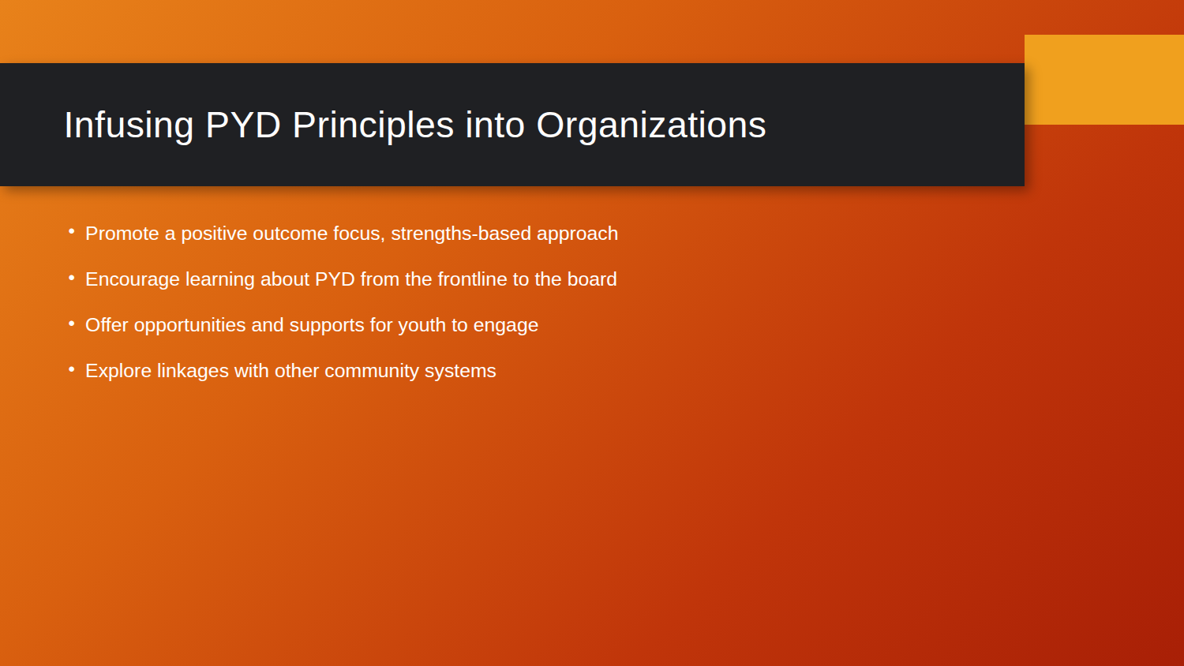Infusing PYD Principles into Organizations
Promote a positive outcome focus, strengths-based approach
Encourage learning about PYD from the frontline to the board
Offer opportunities and supports for youth to engage
Explore linkages with other community systems